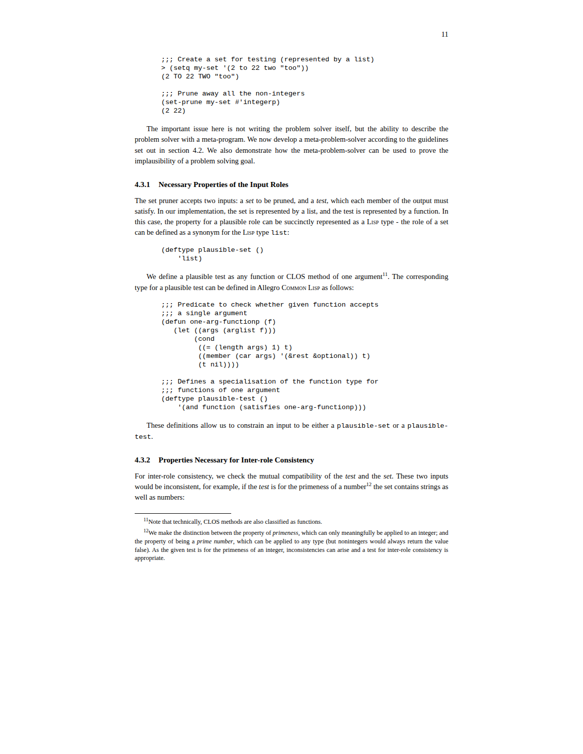11
;;; Create a set for testing (represented by a list)
> (setq my-set '(2 to 22 two "too"))
(2 TO 22 TWO "too")

;;; Prune away all the non-integers
(set-prune my-set #'integerp)
(2 22)
The important issue here is not writing the problem solver itself, but the ability to describe the problem solver with a meta-program. We now develop a meta-problem-solver according to the guidelines set out in section 4.2. We also demonstrate how the meta-problem-solver can be used to prove the implausibility of a problem solving goal.
4.3.1 Necessary Properties of the Input Roles
The set pruner accepts two inputs: a set to be pruned, and a test, which each member of the output must satisfy. In our implementation, the set is represented by a list, and the test is represented by a function. In this case, the property for a plausible role can be succinctly represented as a Lisp type - the role of a set can be defined as a synonym for the Lisp type list:
(deftype plausible-set ()
    'list)
We define a plausible test as any function or CLOS method of one argument11. The corresponding type for a plausible test can be defined in Allegro Common Lisp as follows:
;;; Predicate to check whether given function accepts
;;; a single argument
(defun one-arg-functionp (f)
   (let ((args (arglist f)))
        (cond
         ((= (length args) 1) t)
         ((member (car args) '(&rest &optional)) t)
         (t nil))))

;;; Defines a specialisation of the function type for
;;; functions of one argument
(deftype plausible-test ()
    '(and function (satisfies one-arg-functionp)))
These definitions allow us to constrain an input to be either a plausible-set or a plausible-test.
4.3.2 Properties Necessary for Inter-role Consistency
For inter-role consistency, we check the mutual compatibility of the test and the set. These two inputs would be inconsistent, for example, if the test is for the primeness of a number12 the set contains strings as well as numbers:
11Note that technically, CLOS methods are also classified as functions.
12We make the distinction between the property of primeness, which can only meaningfully be applied to an integer; and the property of being a prime number, which can be applied to any type (but nonintegers would always return the value false). As the given test is for the primeness of an integer, inconsistencies can arise and a test for inter-role consistency is appropriate.